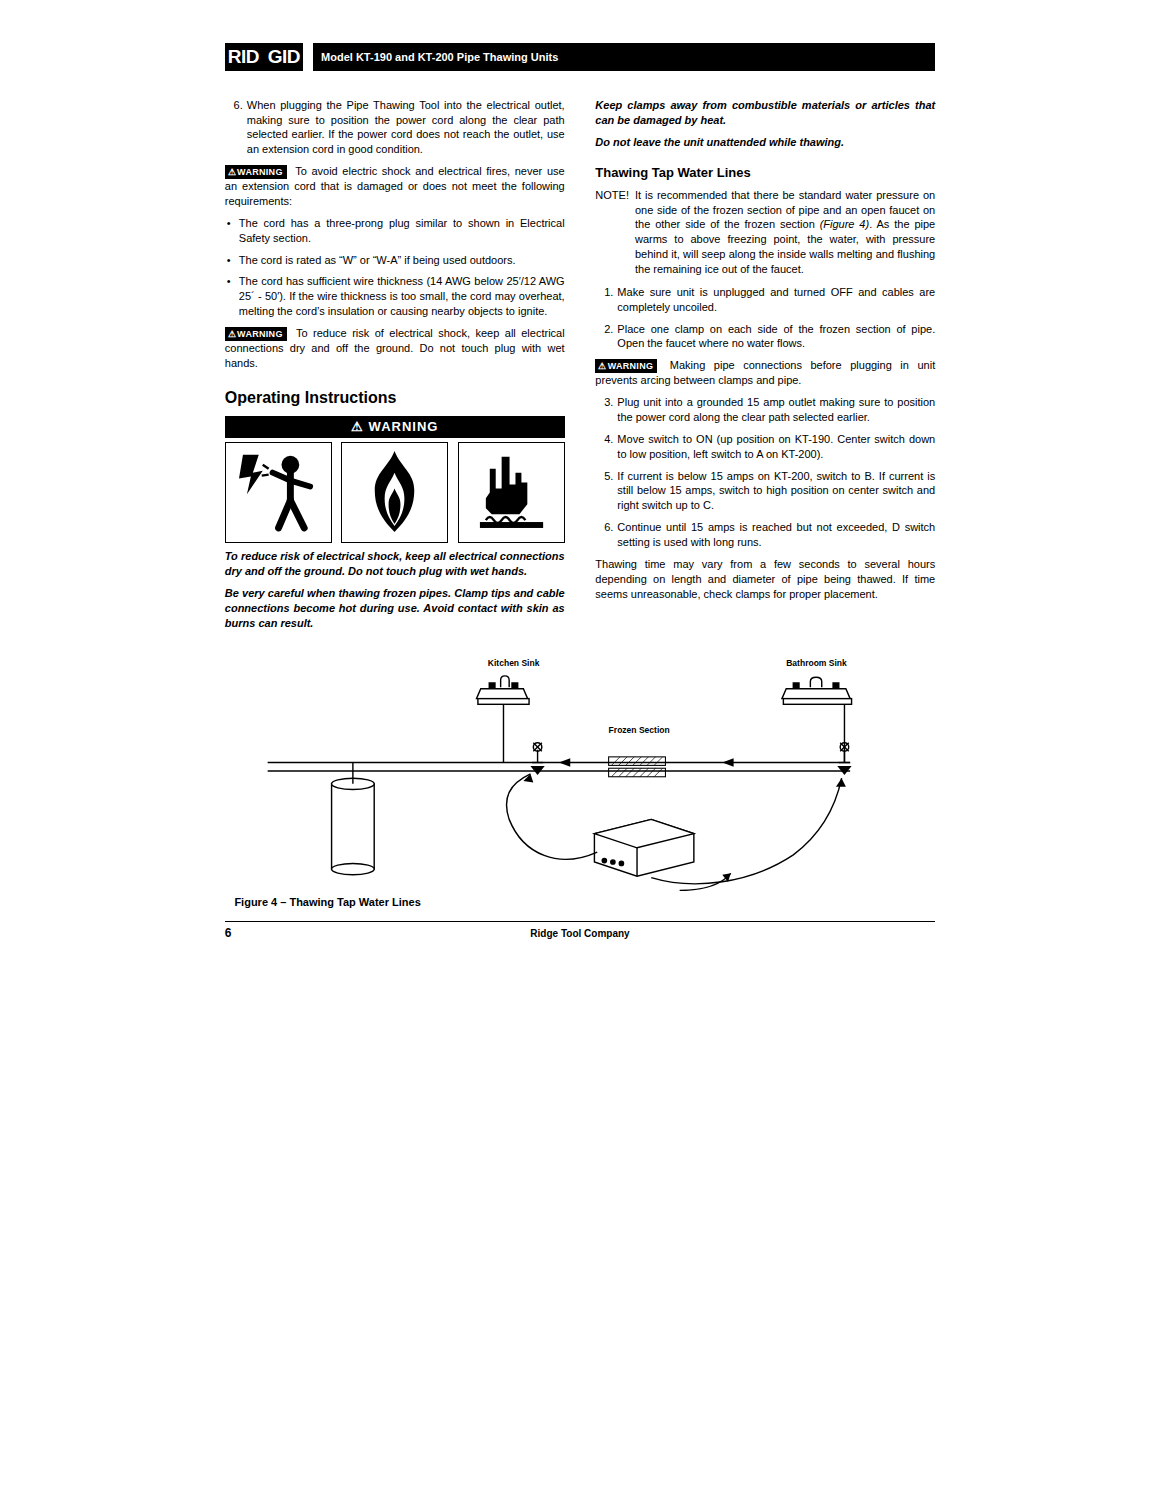RID GID
Model KT-190 and KT-200 Pipe Thawing Units
When plugging the Pipe Thawing Tool into the electrical outlet, making sure to position the power cord along the clear path selected earlier. If the power cord does not reach the outlet, use an extension cord in good condition.
⚠WARNING To avoid electric shock and electrical fires, never use an extension cord that is damaged or does not meet the following requirements:
The cord has a three-prong plug similar to shown in Electrical Safety section.
The cord is rated as “W” or “W-A” if being used outdoors.
The cord has sufficient wire thickness (14 AWG below 25′/12 AWG 25´ - 50′). If the wire thickness is too small, the cord may overheat, melting the cord’s insulation or causing nearby objects to ignite.
⚠WARNING To reduce risk of electrical shock, keep all electrical connections dry and off the ground. Do not touch plug with wet hands.
Operating Instructions
⚠ WARNING
To reduce risk of electrical shock, keep all electrical connections dry and off the ground. Do not touch plug with wet hands.
Be very careful when thawing frozen pipes. Clamp tips and cable connections become hot during use. Avoid contact with skin as burns can result.
Keep clamps away from combustible materials or articles that can be damaged by heat.
Do not leave the unit unattended while thawing.
Thawing Tap Water Lines
NOTE!
It is recommended that there be standard water pressure on one side of the frozen section of pipe and an open faucet on the other side of the frozen section (Figure 4). As the pipe warms to above freezing point, the water, with pressure behind it, will seep along the inside walls melting and flushing the remaining ice out of the faucet.
Make sure unit is unplugged and turned OFF and cables are completely uncoiled.
Place one clamp on each side of the frozen section of pipe. Open the faucet where no water flows.
⚠WARNING Making pipe connections before plugging in unit prevents arcing between clamps and pipe.
Plug unit into a grounded 15 amp outlet making sure to position the power cord along the clear path selected earlier.
Move switch to ON (up position on KT-190. Center switch down to low position, left switch to A on KT-200).
If current is below 15 amps on KT-200, switch to B. If current is still below 15 amps, switch to high position on center switch and right switch up to C.
Continue until 15 amps is reached but not exceeded, D switch setting is used with long runs.
Thawing time may vary from a few seconds to several hours depending on length and diameter of pipe being thawed. If time seems unreasonable, check clamps for proper placement.
Kitchen Sink Bathroom Sink Frozen Section
Figure 4 – Thawing Tap Water Lines
6
Ridge Tool Company